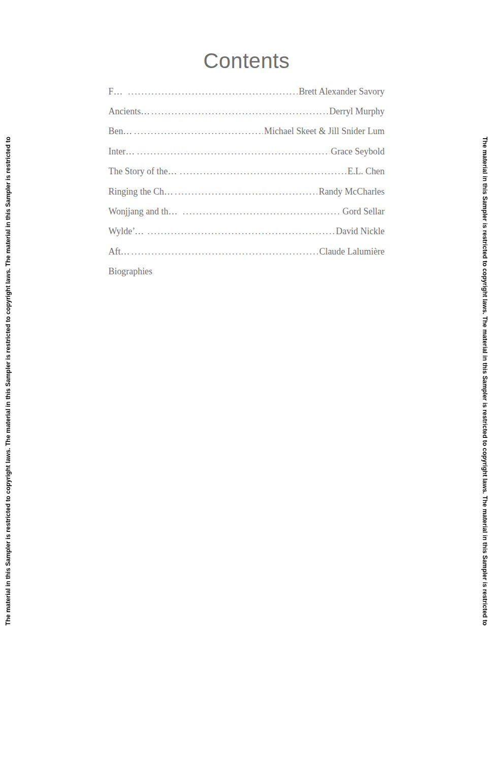The material in this Sampler is restricted to copyright laws. The material in this Sampler is restricted to copyright laws. The material in this Sampler is restricted to
The material in this Sampler is restricted to copyright laws. The material in this Sampler is restricted to copyright laws. The material in this Sampler is restricted to
Contents
Foreword .................................................................................................. Brett Alexander Savory
Ancients of the Earth .................................................................................................. Derryl Murphy
Beneath the Skin .................................................................................................. Michael Skeet & Jill Snider Lum
Intersections .................................................................................................. Grace Seybold
The Story of the Woman and Her Dog .................................................................................................. E.L. Chen
Ringing the Changes in Okotoks, Alberta .................................................................................................. Randy McCharles
Wonjjang and the Madman of Pyongyang .................................................................................................. Gord Sellar
Wylde’s Kingdom .................................................................................................. David Nickle
Afterword .................................................................................................. Claude Lalumière
Biographies